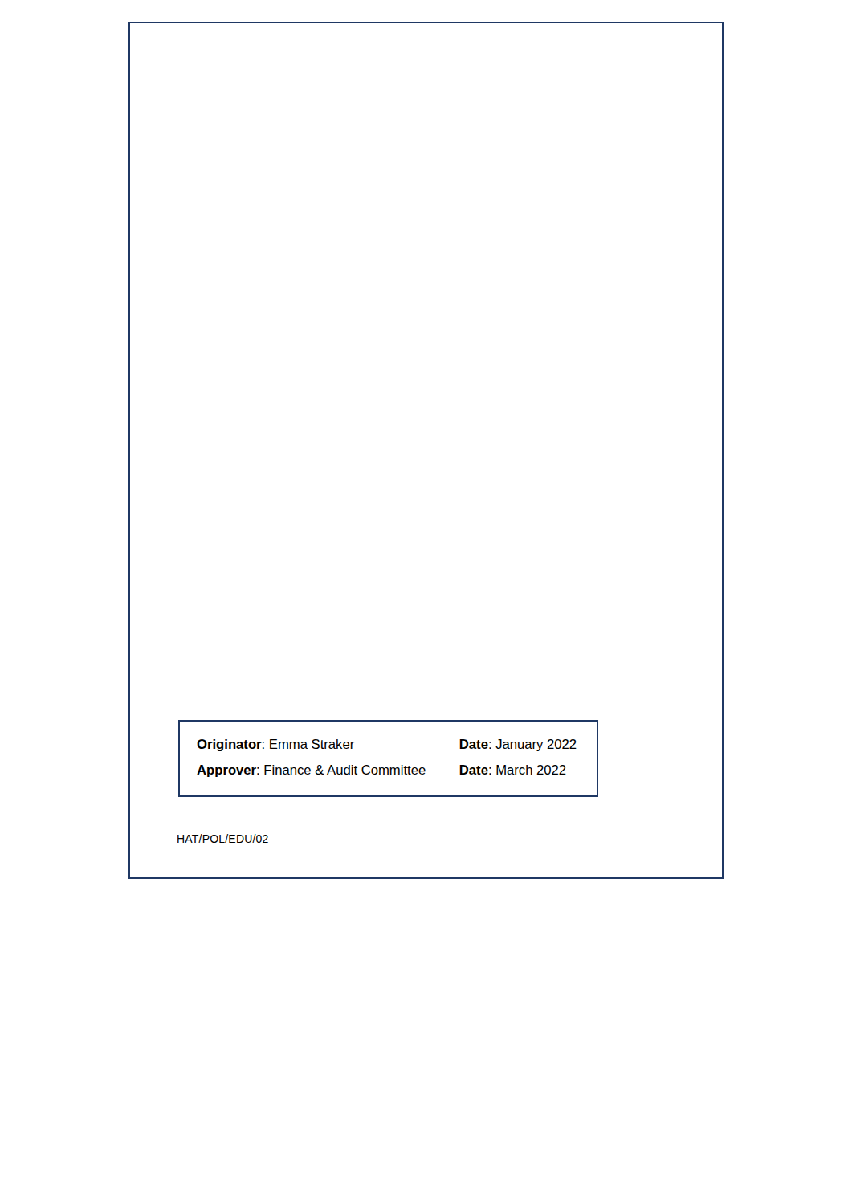| Originator : Emma Straker | Date : January 2022 |
| Approver : Finance & Audit Committee | Date : March 2022 |
HAT/POL/EDU/02